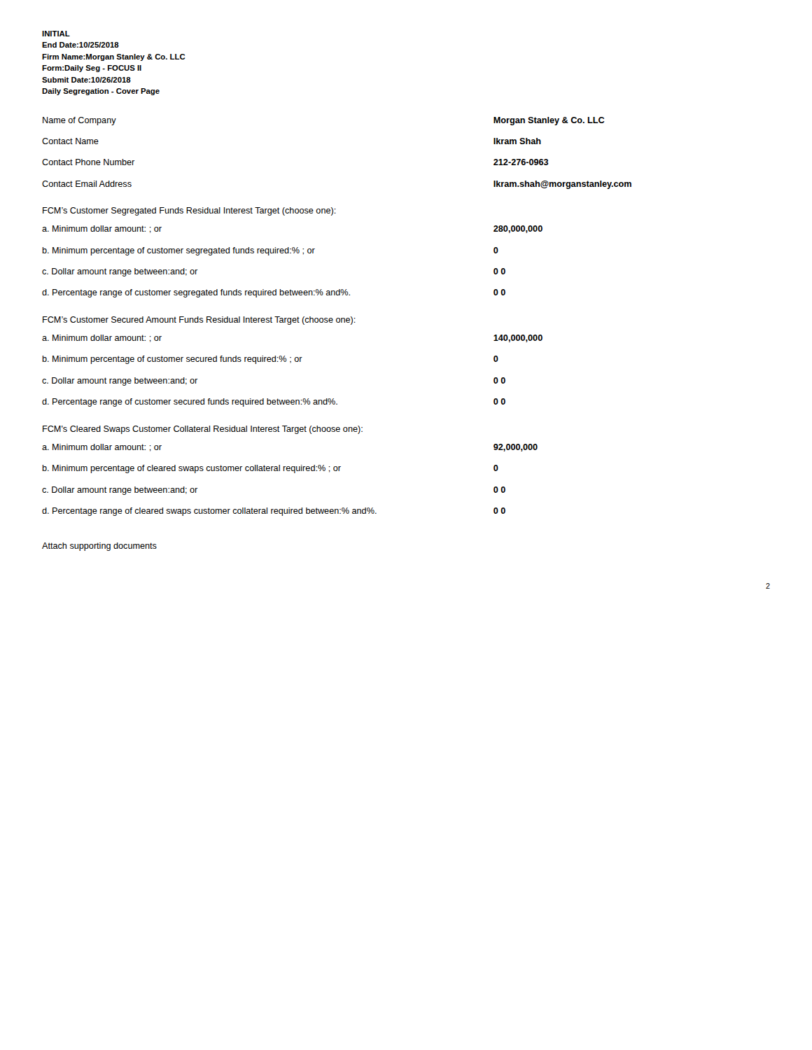INITIAL
End Date:10/25/2018
Firm Name:Morgan Stanley & Co. LLC
Form:Daily Seg - FOCUS II
Submit Date:10/26/2018
Daily Segregation - Cover Page
| Name of Company | Morgan Stanley & Co. LLC |
| Contact Name | Ikram Shah |
| Contact Phone Number | 212-276-0963 |
| Contact Email Address | Ikram.shah@morganstanley.com |
FCM’s Customer Segregated Funds Residual Interest Target (choose one):
| a. Minimum dollar amount: ; or | 280,000,000 |
| b. Minimum percentage of customer segregated funds required:% ; or | 0 |
| c. Dollar amount range between:and; or | 0 0 |
| d. Percentage range of customer segregated funds required between:% and%. | 0 0 |
FCM’s Customer Secured Amount Funds Residual Interest Target (choose one):
| a. Minimum dollar amount: ; or | 140,000,000 |
| b. Minimum percentage of customer secured funds required:% ; or | 0 |
| c. Dollar amount range between:and; or | 0 0 |
| d. Percentage range of customer secured funds required between:% and%. | 0 0 |
FCM's Cleared Swaps Customer Collateral Residual Interest Target (choose one):
| a. Minimum dollar amount: ; or | 92,000,000 |
| b. Minimum percentage of cleared swaps customer collateral required:% ; or | 0 |
| c. Dollar amount range between:and; or | 0 0 |
| d. Percentage range of cleared swaps customer collateral required between:% and%. | 0 0 |
Attach supporting documents
2